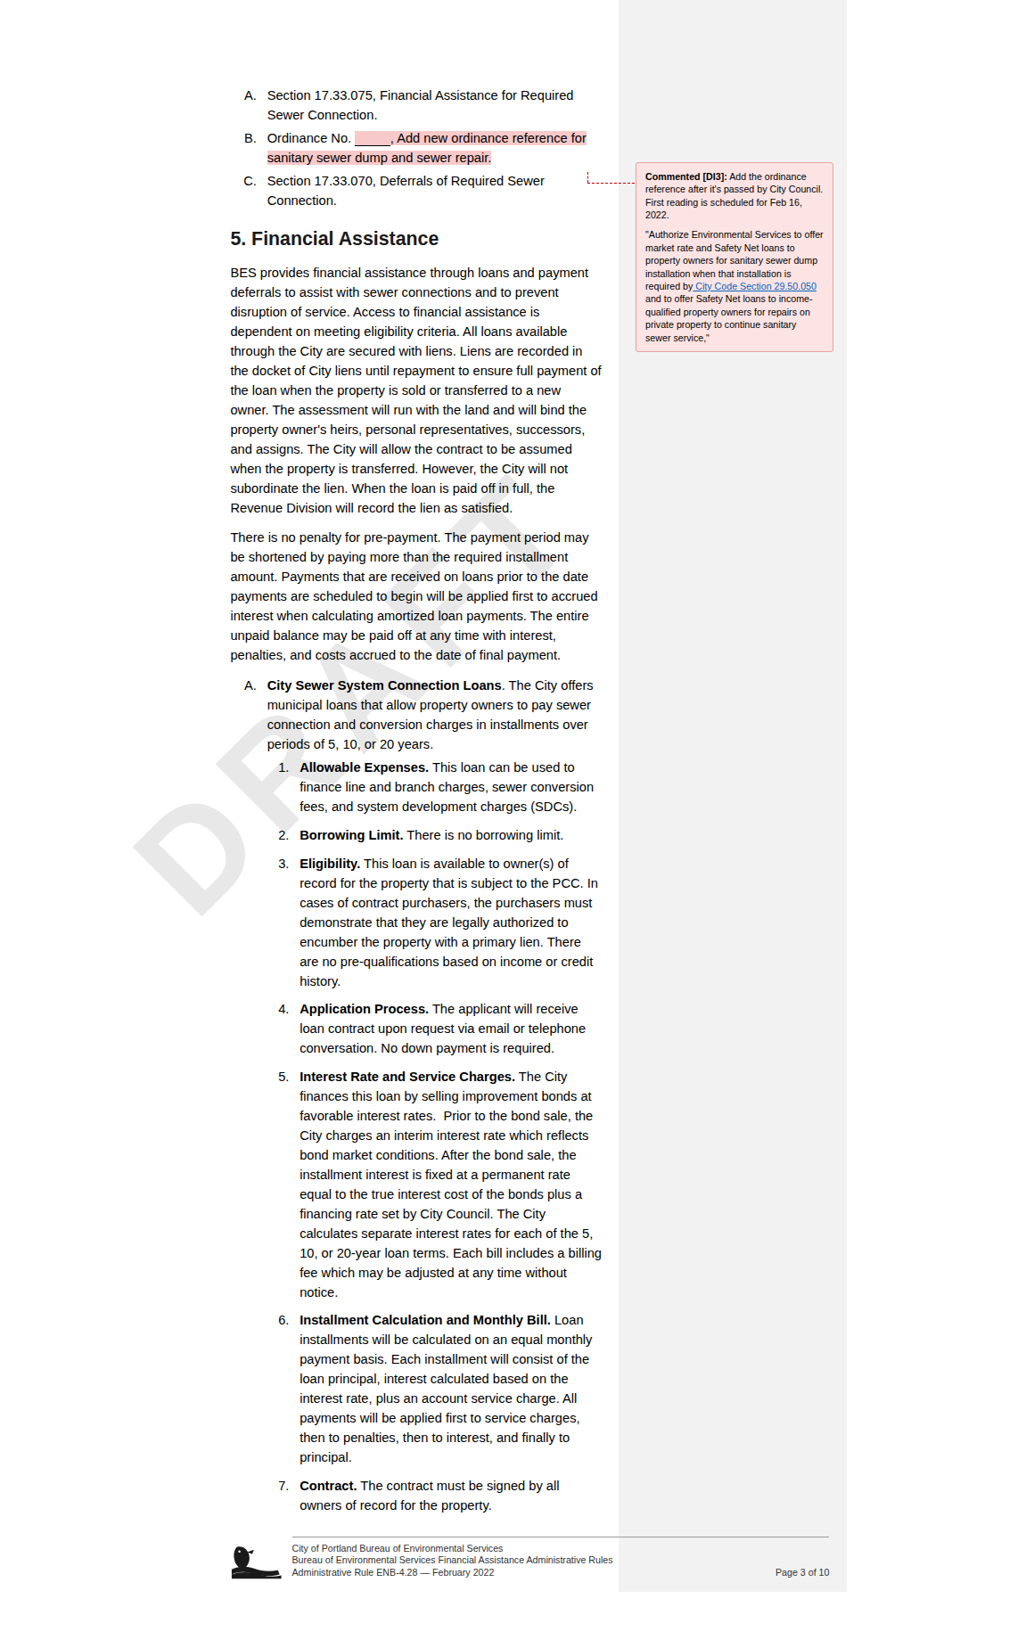DRAFT
Section 17.33.075, Financial Assistance for Required Sewer Connection.
Ordinance No. , Add new ordinance reference for sanitary sewer dump and sewer repair.
Section 17.33.070, Deferrals of Required Sewer Connection.
5. Financial Assistance
BES provides financial assistance through loans and payment deferrals to assist with sewer connections and to prevent disruption of service. Access to financial assistance is dependent on meeting eligibility criteria. All loans available through the City are secured with liens. Liens are recorded in the docket of City liens until repayment to ensure full payment of the loan when the property is sold or transferred to a new owner. The assessment will run with the land and will bind the property owner's heirs, personal representatives, successors, and assigns. The City will allow the contract to be assumed when the property is transferred. However, the City will not subordinate the lien. When the loan is paid off in full, the Revenue Division will record the lien as satisfied.
There is no penalty for pre-payment. The payment period may be shortened by paying more than the required installment amount. Payments that are received on loans prior to the date payments are scheduled to begin will be applied first to accrued interest when calculating amortized loan payments. The entire unpaid balance may be paid off at any time with interest, penalties, and costs accrued to the date of final payment.
City Sewer System Connection Loans. The City offers municipal loans that allow property owners to pay sewer connection and conversion charges in installments over periods of 5, 10, or 20 years.
Allowable Expenses. This loan can be used to finance line and branch charges, sewer conversion fees, and system development charges (SDCs).
Borrowing Limit. There is no borrowing limit.
Eligibility. This loan is available to owner(s) of record for the property that is subject to the PCC. In cases of contract purchasers, the purchasers must demonstrate that they are legally authorized to encumber the property with a primary lien. There are no pre-qualifications based on income or credit history.
Application Process. The applicant will receive loan contract upon request via email or telephone conversation. No down payment is required.
Interest Rate and Service Charges. The City finances this loan by selling improvement bonds at favorable interest rates. Prior to the bond sale, the City charges an interim interest rate which reflects bond market conditions. After the bond sale, the installment interest is fixed at a permanent rate equal to the true interest cost of the bonds plus a financing rate set by City Council. The City calculates separate interest rates for each of the 5, 10, or 20-year loan terms. Each bill includes a billing fee which may be adjusted at any time without notice.
Installment Calculation and Monthly Bill. Loan installments will be calculated on an equal monthly payment basis. Each installment will consist of the loan principal, interest calculated based on the interest rate, plus an account service charge. All payments will be applied first to service charges, then to penalties, then to interest, and finally to principal.
Contract. The contract must be signed by all owners of record for the property.
Commented [DI3]: Add the ordinance reference after it's passed by City Council. First reading is scheduled for Feb 16, 2022.
"Authorize Environmental Services to offer market rate and Safety Net loans to property owners for sanitary sewer dump installation when that installation is required by City Code Section 29.50.050 and to offer Safety Net loans to income-qualified property owners for repairs on private property to continue sanitary sewer service,"
City of Portland Bureau of Environmental Services
Bureau of Environmental Services Financial Assistance Administrative Rules
Administrative Rule ENB-4.28 — February 2022 Page 3 of 10